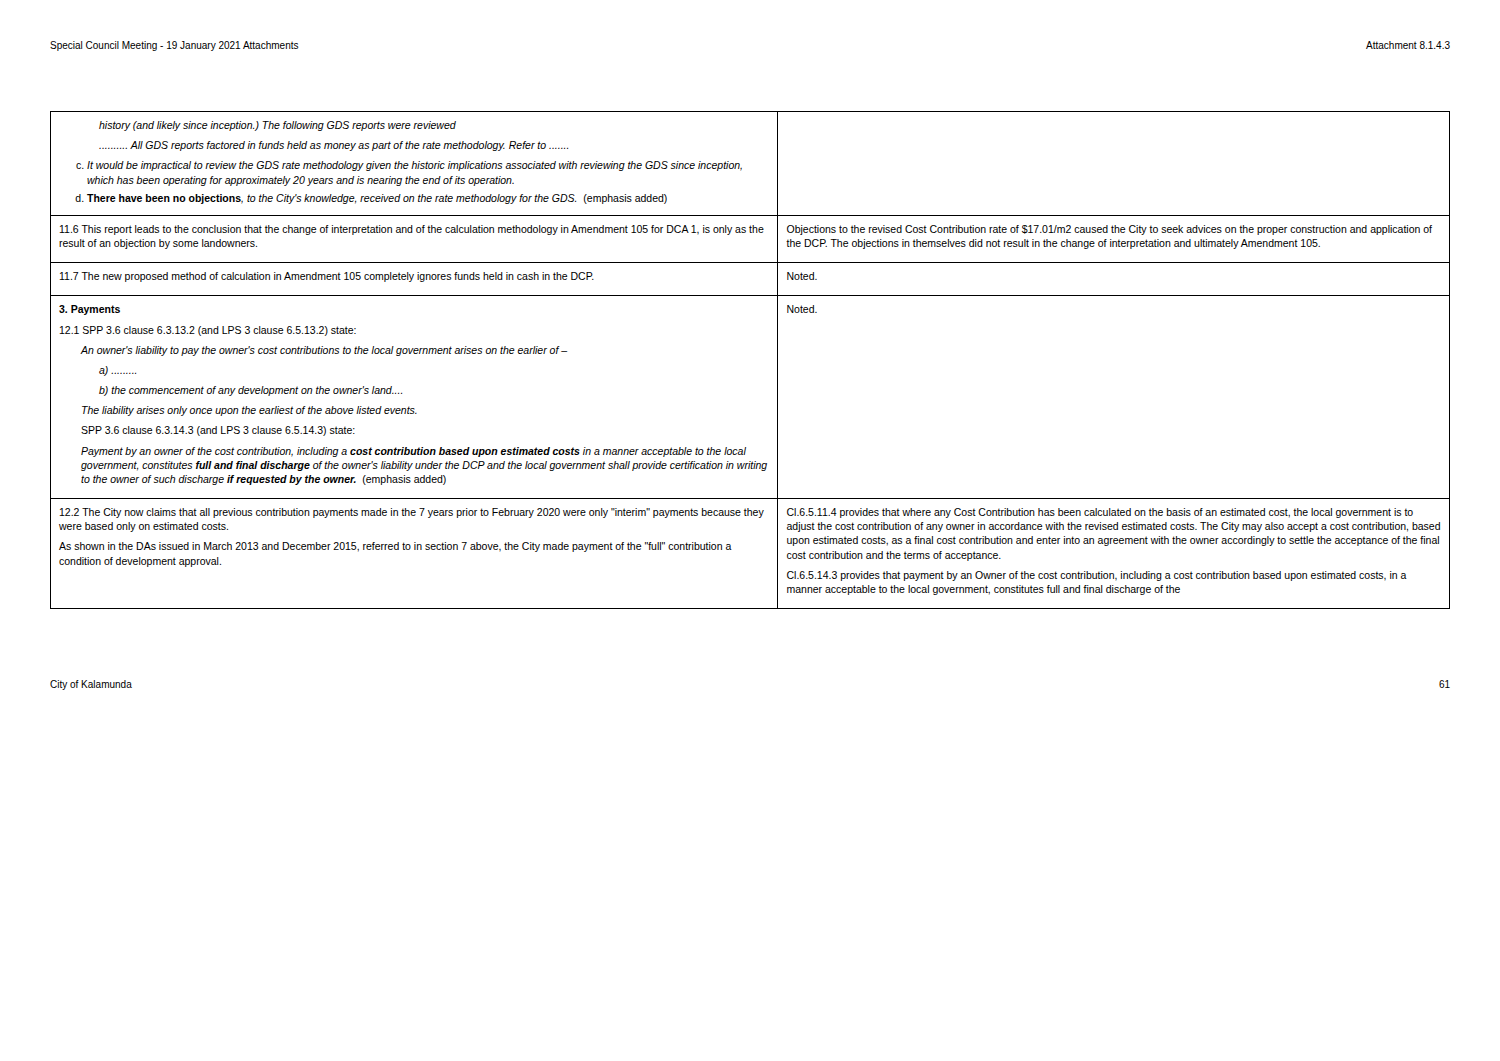Special Council Meeting - 19 January 2021 Attachments
Attachment 8.1.4.3
| history (and likely since inception.) The following GDS reports were reviewed .......... All GDS reports factored in funds held as money as part of the rate methodology. Refer to ....... It would be impractical to review the GDS rate methodology given the historic implications associated with reviewing the GDS since inception, which has been operating for approximately 20 years and is nearing the end of its operation. There have been no objections , to the City's knowledge, received on the rate methodology for the GDS. (emphasis added) | |
| 11.6 This report leads to the conclusion that the change of interpretation and of the calculation methodology in Amendment 105 for DCA 1, is only as the result of an objection by some landowners. | Objections to the revised Cost Contribution rate of $17.01/m2 caused the City to seek advices on the proper construction and application of the DCP. The objections in themselves did not result in the change of interpretation and ultimately Amendment 105. |
| 11.7 The new proposed method of calculation in Amendment 105 completely ignores funds held in cash in the DCP. | Noted. |
| 3. Payments 12.1 SPP 3.6 clause 6.3.13.2 (and LPS 3 clause 6.5.13.2) state: An owner's liability to pay the owner's cost contributions to the local government arises on the earlier of – a) ......... b) the commencement of any development on the owner's land.... The liability arises only once upon the earliest of the above listed events. SPP 3.6 clause 6.3.14.3 (and LPS 3 clause 6.5.14.3) state: Payment by an owner of the cost contribution, including a cost contribution based upon estimated costs in a manner acceptable to the local government, constitutes full and final discharge of the owner's liability under the DCP and the local government shall provide certification in writing to the owner of such discharge if requested by the owner. (emphasis added) | Noted. |
| 12.2 The City now claims that all previous contribution payments made in the 7 years prior to February 2020 were only "interim" payments because they were based only on estimated costs. As shown in the DAs issued in March 2013 and December 2015, referred to in section 7 above, the City made payment of the "full" contribution a condition of development approval. | Cl.6.5.11.4 provides that where any Cost Contribution has been calculated on the basis of an estimated cost, the local government is to adjust the cost contribution of any owner in accordance with the revised estimated costs. The City may also accept a cost contribution, based upon estimated costs, as a final cost contribution and enter into an agreement with the owner accordingly to settle the acceptance of the final cost contribution and the terms of acceptance. Cl.6.5.14.3 provides that payment by an Owner of the cost contribution, including a cost contribution based upon estimated costs, in a manner acceptable to the local government, constitutes full and final discharge of the |
City of Kalamunda
61